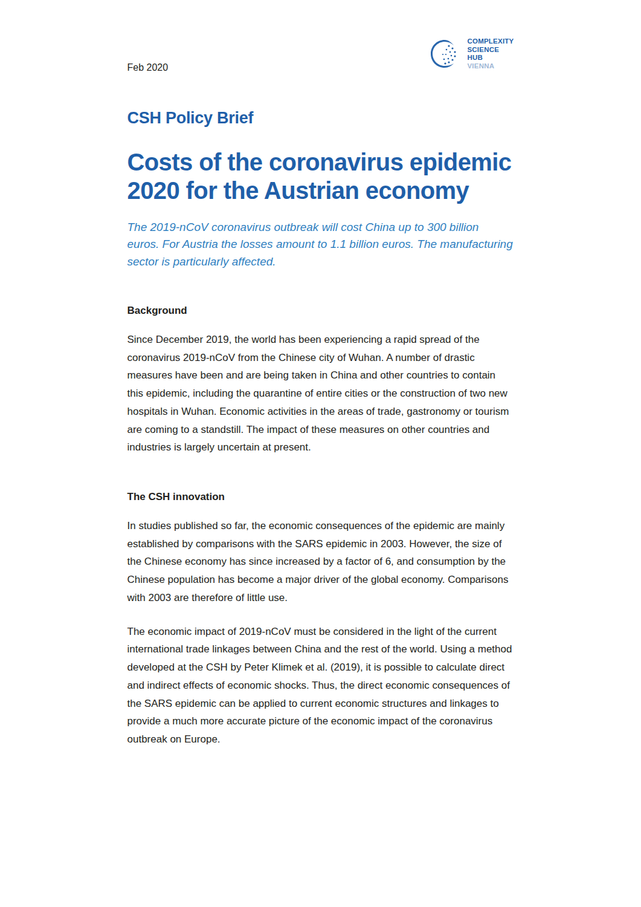Complexity
Science
Hub
Vienna
Feb 2020
CSH Policy Brief
Costs of the coronavirus epidemic 2020 for the Austrian economy
The 2019-nCoV coronavirus outbreak will cost China up to 300 billion euros. For Austria the losses amount to 1.1 billion euros. The manufacturing sector is particularly affected.
Background
Since December 2019, the world has been experiencing a rapid spread of the coronavirus 2019-nCoV from the Chinese city of Wuhan. A number of drastic measures have been and are being taken in China and other countries to contain this epidemic, including the quarantine of entire cities or the construction of two new hospitals in Wuhan. Economic activities in the areas of trade, gastronomy or tourism are coming to a standstill. The impact of these measures on other countries and industries is largely uncertain at present.
The CSH innovation
In studies published so far, the economic consequences of the epidemic are mainly established by comparisons with the SARS epidemic in 2003. However, the size of the Chinese economy has since increased by a factor of 6, and consumption by the Chinese population has become a major driver of the global economy. Comparisons with 2003 are therefore of little use.
The economic impact of 2019-nCoV must be considered in the light of the current international trade linkages between China and the rest of the world. Using a method developed at the CSH by Peter Klimek et al. (2019), it is possible to calculate direct and indirect effects of economic shocks. Thus, the direct economic consequences of the SARS epidemic can be applied to current economic structures and linkages to provide a much more accurate picture of the economic impact of the coronavirus outbreak on Europe.